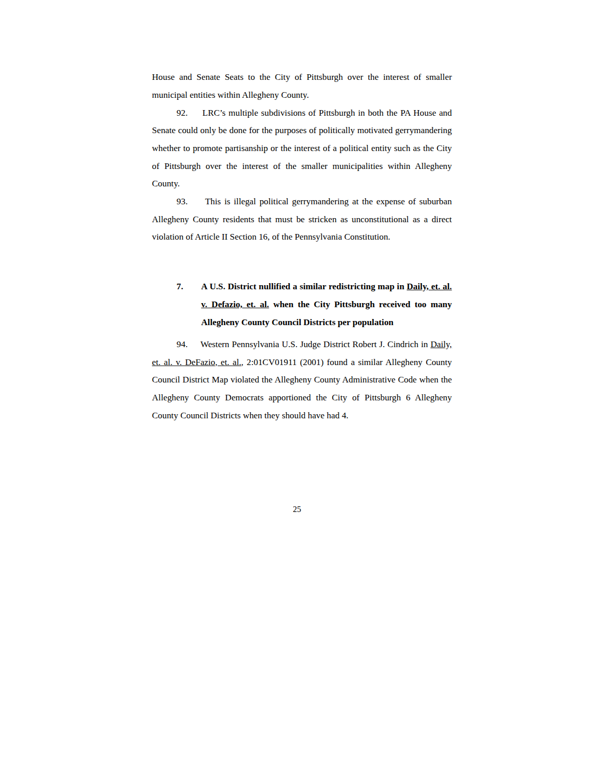House and Senate Seats to the City of Pittsburgh over the interest of smaller municipal entities within Allegheny County.
92. LRC’s multiple subdivisions of Pittsburgh in both the PA House and Senate could only be done for the purposes of politically motivated gerrymandering whether to promote partisanship or the interest of a political entity such as the City of Pittsburgh over the interest of the smaller municipalities within Allegheny County.
93. This is illegal political gerrymandering at the expense of suburban Allegheny County residents that must be stricken as unconstitutional as a direct violation of Article II Section 16, of the Pennsylvania Constitution.
7. A U.S. District nullified a similar redistricting map in Daily, et. al. v. Defazio, et. al. when the City Pittsburgh received too many Allegheny County Council Districts per population
94. Western Pennsylvania U.S. Judge District Robert J. Cindrich in Daily, et. al. v. DeFazio, et. al., 2:01CV01911 (2001) found a similar Allegheny County Council District Map violated the Allegheny County Administrative Code when the Allegheny County Democrats apportioned the City of Pittsburgh 6 Allegheny County Council Districts when they should have had 4.
25